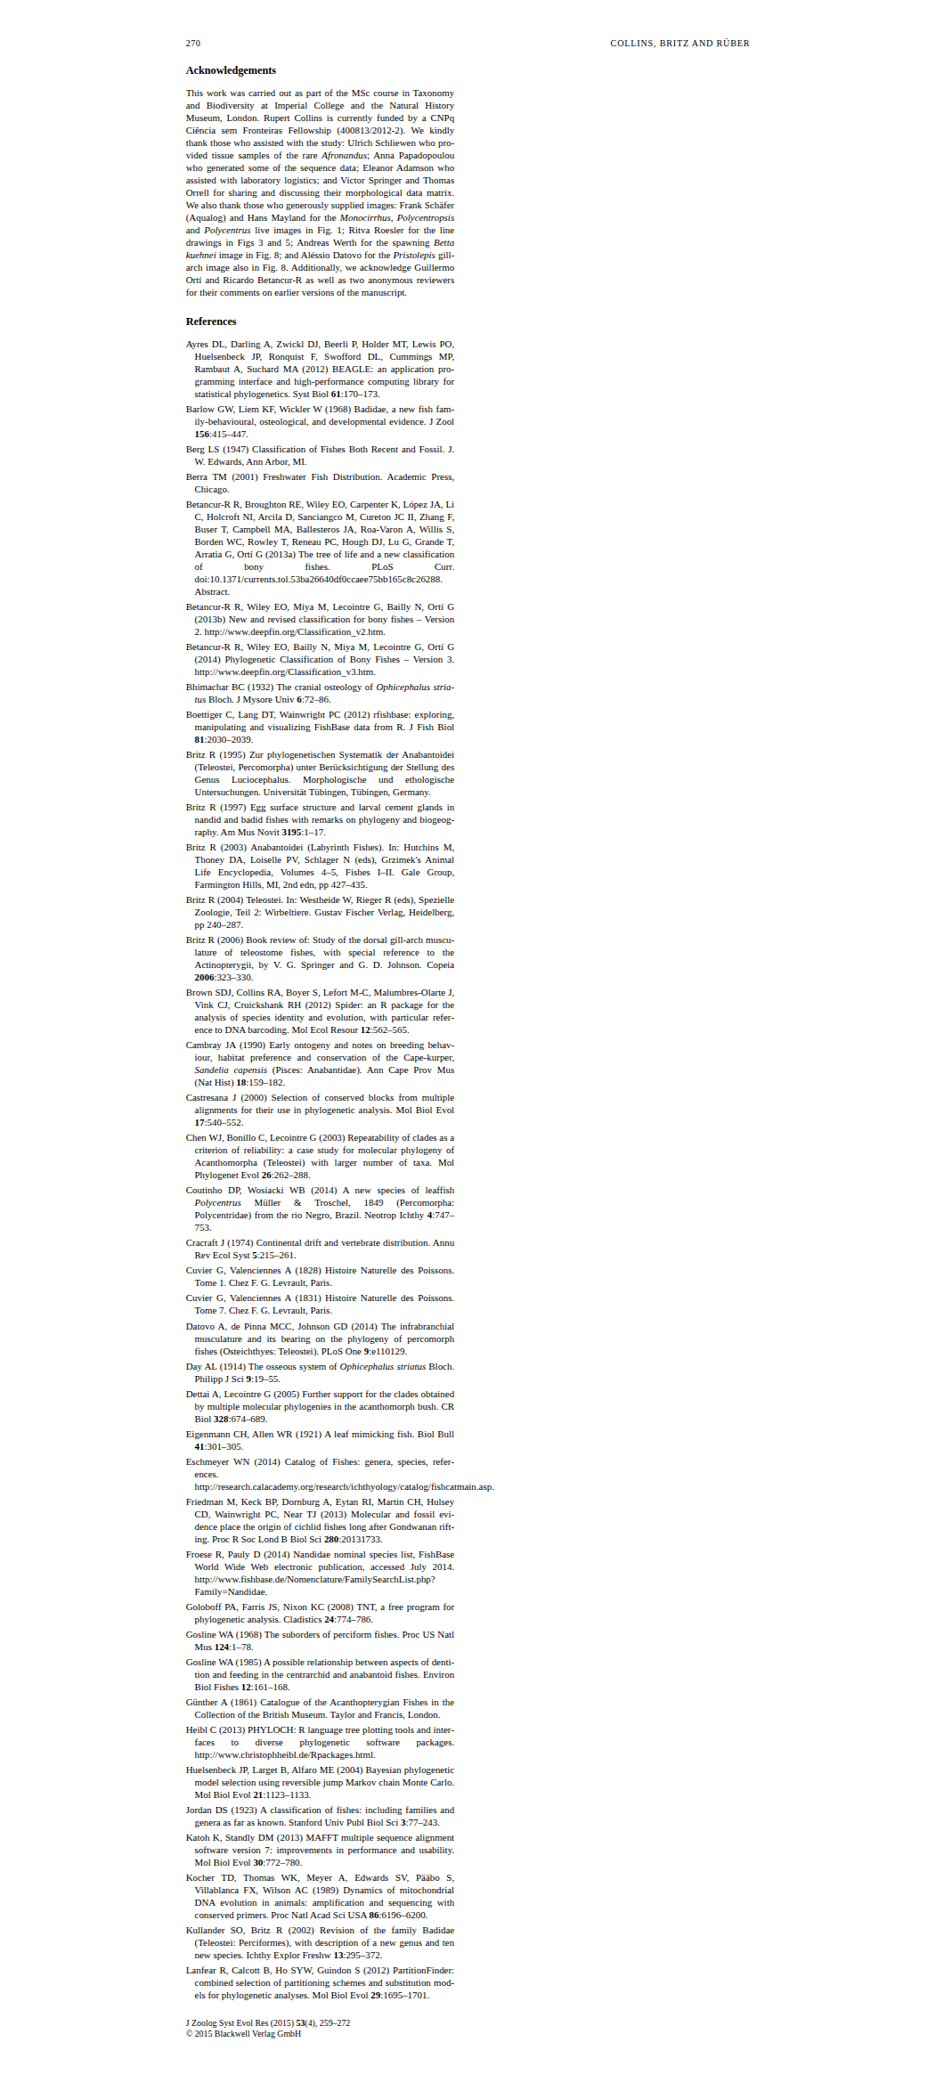270 Collins, Britz and Rüber
Acknowledgements
This work was carried out as part of the MSc course in Taxonomy and Biodiversity at Imperial College and the Natural History Museum, London. Rupert Collins is currently funded by a CNPq Ciência sem Fronteiras Fellowship (400813/2012-2). We kindly thank those who assisted with the study: Ulrich Schliewen who provided tissue samples of the rare Afronandus; Anna Papadopoulou who generated some of the sequence data; Eleanor Adamson who assisted with laboratory logistics; and Victor Springer and Thomas Orrell for sharing and discussing their morphological data matrix. We also thank those who generously supplied images: Frank Schäfer (Aqualog) and Hans Mayland for the Monocirrhus, Polycentropsis and Polycentrus live images in Fig. 1; Ritva Roesler for the line drawings in Figs 3 and 5; Andreas Werth for the spawning Betta kuehnei image in Fig. 8; and Aléssio Datovo for the Pristolepis gill-arch image also in Fig. 8. Additionally, we acknowledge Guillermo Ortí and Ricardo Betancur-R as well as two anonymous reviewers for their comments on earlier versions of the manuscript.
References
Ayres DL, Darling A, Zwickl DJ, Beerli P, Holder MT, Lewis PO, Huelsenbeck JP, Ronquist F, Swofford DL, Cummings MP, Rambaut A, Suchard MA (2012) BEAGLE: an application programming interface and high-performance computing library for statistical phylogenetics. Syst Biol 61:170–173.
Barlow GW, Liem KF, Wickler W (1968) Badidae, a new fish family-behavioural, osteological, and developmental evidence. J Zool 156:415–447.
Berg LS (1947) Classification of Fishes Both Recent and Fossil. J. W. Edwards, Ann Arbor, MI.
Berra TM (2001) Freshwater Fish Distribution. Academic Press, Chicago.
Betancur-R R, Broughton RE, Wiley EO, Carpenter K, López JA, Li C, Holcroft NI, Arcila D, Sanciangco M, Cureton JC II, Zhang F, Buser T, Campbell MA, Ballesteros JA, Roa-Varon A, Willis S, Borden WC, Rowley T, Reneau PC, Hough DJ, Lu G, Grande T, Arratia G, Ortí G (2013a) The tree of life and a new classification of bony fishes. PLoS Curr. doi:10.1371/currents.tol.53ba26640df0ccaee75bb165c8c26288. Abstract.
Betancur-R R, Wiley EO, Miya M, Lecointre G, Bailly N, Ortí G (2013b) New and revised classification for bony fishes – Version 2. http://www.deepfin.org/Classification_v2.htm.
Betancur-R R, Wiley EO, Bailly N, Miya M, Lecointre G, Ortí G (2014) Phylogenetic Classification of Bony Fishes – Version 3. http://www.deepfin.org/Classification_v3.htm.
Bhimachar BC (1932) The cranial osteology of Ophicephalus striatus Bloch. J Mysore Univ 6:72–86.
Boettiger C, Lang DT, Wainwright PC (2012) rfishbase: exploring, manipulating and visualizing FishBase data from R. J Fish Biol 81:2030–2039.
Britz R (1995) Zur phylogenetischen Systematik der Anabantoidei (Teleostei, Percomorpha) unter Berücksichtigung der Stellung des Genus Luciocephalus. Morphologische und ethologische Untersuchungen. Universität Tübingen, Tübingen, Germany.
Britz R (1997) Egg surface structure and larval cement glands in nandid and badid fishes with remarks on phylogeny and biogeography. Am Mus Novit 3195:1–17.
Britz R (2003) Anabantoidei (Labyrinth Fishes). In: Hutchins M, Thoney DA, Loiselle PV, Schlager N (eds), Grzimek's Animal Life Encyclopedia, Volumes 4–5, Fishes I–II. Gale Group, Farmington Hills, MI, 2nd edn, pp 427–435.
Britz R (2004) Teleostei. In: Westheide W, Rieger R (eds), Spezielle Zoologie, Teil 2: Wirbeltiere. Gustav Fischer Verlag, Heidelberg, pp 240–287.
Britz R (2006) Book review of: Study of the dorsal gill-arch musculature of teleostome fishes, with special reference to the Actinopterygii, by V. G. Springer and G. D. Johnson. Copeia 2006:323–330.
Brown SDJ, Collins RA, Boyer S, Lefort M-C, Malumbres-Olarte J, Vink CJ, Cruickshank RH (2012) Spider: an R package for the analysis of species identity and evolution, with particular reference to DNA barcoding. Mol Ecol Resour 12:562–565.
Cambray JA (1990) Early ontogeny and notes on breeding behaviour, habitat preference and conservation of the Cape-kurper, Sandelia capensis (Pisces: Anabantidae). Ann Cape Prov Mus (Nat Hist) 18:159–182.
Castresana J (2000) Selection of conserved blocks from multiple alignments for their use in phylogenetic analysis. Mol Biol Evol 17:540–552.
Chen WJ, Bonillo C, Lecointre G (2003) Repeatability of clades as a criterion of reliability: a case study for molecular phylogeny of Acanthomorpha (Teleostei) with larger number of taxa. Mol Phylogenet Evol 26:262–288.
Coutinho DP, Wosiacki WB (2014) A new species of leaffish Polycentrus Müller & Troschel, 1849 (Percomorpha: Polycentridae) from the rio Negro, Brazil. Neotrop Ichthy 4:747–753.
Cracraft J (1974) Continental drift and vertebrate distribution. Annu Rev Ecol Syst 5:215–261.
Cuvier G, Valenciennes A (1828) Histoire Naturelle des Poissons. Tome 1. Chez F. G. Levrault, Paris.
Cuvier G, Valenciennes A (1831) Histoire Naturelle des Poissons. Tome 7. Chez F. G. Levrault, Paris.
Datovo A, de Pinna MCC, Johnson GD (2014) The infrabranchial musculature and its bearing on the phylogeny of percomorph fishes (Osteichthyes: Teleostei). PLoS One 9:e110129.
Day AL (1914) The osseous system of Ophicephalus striatus Bloch. Philipp J Sci 9:19–55.
Dettai A, Lecointre G (2005) Further support for the clades obtained by multiple molecular phylogenies in the acanthomorph bush. CR Biol 328:674–689.
Eigenmann CH, Allen WR (1921) A leaf mimicking fish. Biol Bull 41:301–305.
Eschmeyer WN (2014) Catalog of Fishes: genera, species, references. http://research.calacademy.org/research/ichthyology/catalog/fishcatmain.asp.
Friedman M, Keck BP, Dornburg A, Eytan RI, Martin CH, Hulsey CD, Wainwright PC, Near TJ (2013) Molecular and fossil evidence place the origin of cichlid fishes long after Gondwanan rifting. Proc R Soc Lond B Biol Sci 280:20131733.
Froese R, Pauly D (2014) Nandidae nominal species list, FishBase World Wide Web electronic publication, accessed July 2014. http://www.fishbase.de/Nomenclature/FamilySearchList.php?Family=Nandidae.
Goloboff PA, Farris JS, Nixon KC (2008) TNT, a free program for phylogenetic analysis. Cladistics 24:774–786.
Gosline WA (1968) The suborders of perciform fishes. Proc US Natl Mus 124:1–78.
Gosline WA (1985) A possible relationship between aspects of dentition and feeding in the centrarchid and anabantoid fishes. Environ Biol Fishes 12:161–168.
Günther A (1861) Catalogue of the Acanthopterygian Fishes in the Collection of the British Museum. Taylor and Francis, London.
Heibl C (2013) PHYLOCH: R language tree plotting tools and interfaces to diverse phylogenetic software packages. http://www.christophheibl.de/Rpackages.html.
Huelsenbeck JP, Larget B, Alfaro ME (2004) Bayesian phylogenetic model selection using reversible jump Markov chain Monte Carlo. Mol Biol Evol 21:1123–1133.
Jordan DS (1923) A classification of fishes: including families and genera as far as known. Stanford Univ Publ Biol Sci 3:77–243.
Katoh K, Standly DM (2013) MAFFT multiple sequence alignment software version 7: improvements in performance and usability. Mol Biol Evol 30:772–780.
Kocher TD, Thomas WK, Meyer A, Edwards SV, Pääbo S, Villablanca FX, Wilson AC (1989) Dynamics of mitochondrial DNA evolution in animals: amplification and sequencing with conserved primers. Proc Natl Acad Sci USA 86:6196–6200.
Kullander SO, Britz R (2002) Revision of the family Badidae (Teleostei: Perciformes), with description of a new genus and ten new species. Ichthy Explor Freshw 13:295–372.
Lanfear R, Calcott B, Ho SYW, Guindon S (2012) PartitionFinder: combined selection of partitioning schemes and substitution models for phylogenetic analyses. Mol Biol Evol 29:1695–1701.
J Zoolog Syst Evol Res (2015) 53(4), 259–272
© 2015 Blackwell Verlag GmbH